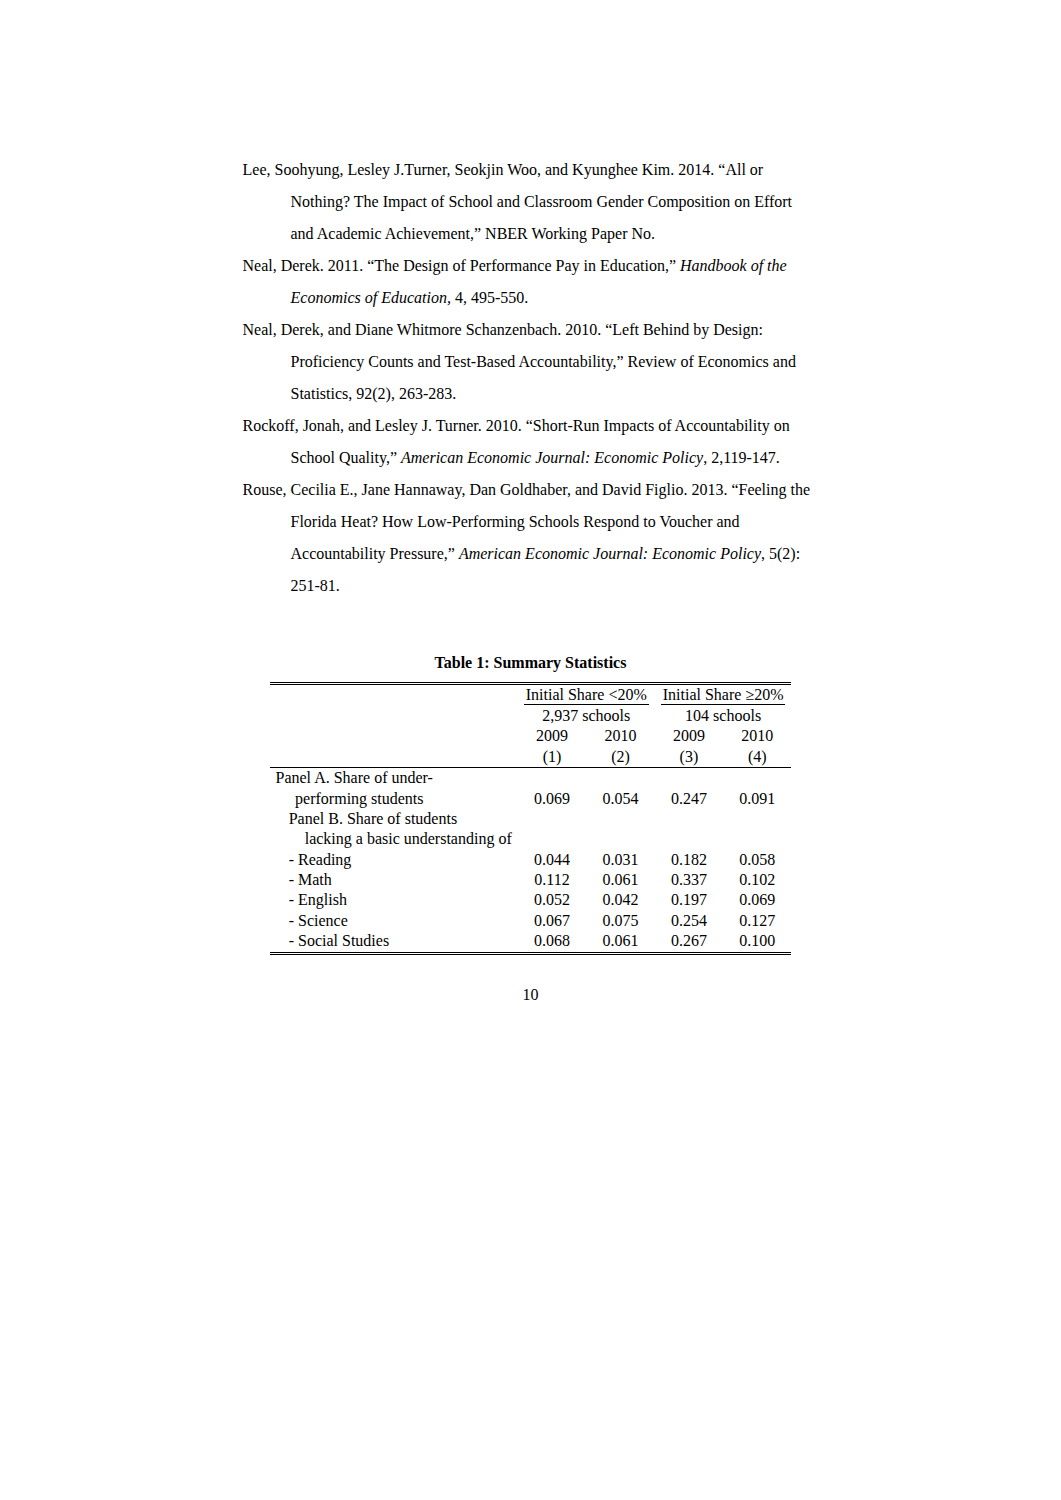Lee, Soohyung, Lesley J.Turner, Seokjin Woo, and Kyunghee Kim. 2014. “All or Nothing? The Impact of School and Classroom Gender Composition on Effort and Academic Achievement,” NBER Working Paper No.
Neal, Derek. 2011. “The Design of Performance Pay in Education,” Handbook of the Economics of Education, 4, 495-550.
Neal, Derek, and Diane Whitmore Schanzenbach. 2010. “Left Behind by Design: Proficiency Counts and Test-Based Accountability,” Review of Economics and Statistics, 92(2), 263-283.
Rockoff, Jonah, and Lesley J. Turner. 2010. “Short-Run Impacts of Accountability on School Quality,” American Economic Journal: Economic Policy, 2,119-147.
Rouse, Cecilia E., Jane Hannaway, Dan Goldhaber, and David Figlio. 2013. “Feeling the Florida Heat? How Low-Performing Schools Respond to Voucher and Accountability Pressure,” American Economic Journal: Economic Policy, 5(2): 251-81.
Table 1: Summary Statistics
| | Initial Share <20% | Initial Share ≥20% |
| | 2,937 schools | 104 schools |
| | 2009 | 2010 | 2009 | 2010 |
| | (1) | (2) | (3) | (4) |
| Panel A. Share of under- | | | | |
| performing students | 0.069 | 0.054 | 0.247 | 0.091 |
| Panel B. Share of students | | | | |
| lacking a basic understanding of | | | | |
| - Reading | 0.044 | 0.031 | 0.182 | 0.058 |
| - Math | 0.112 | 0.061 | 0.337 | 0.102 |
| - English | 0.052 | 0.042 | 0.197 | 0.069 |
| - Science | 0.067 | 0.075 | 0.254 | 0.127 |
| - Social Studies | 0.068 | 0.061 | 0.267 | 0.100 |
10